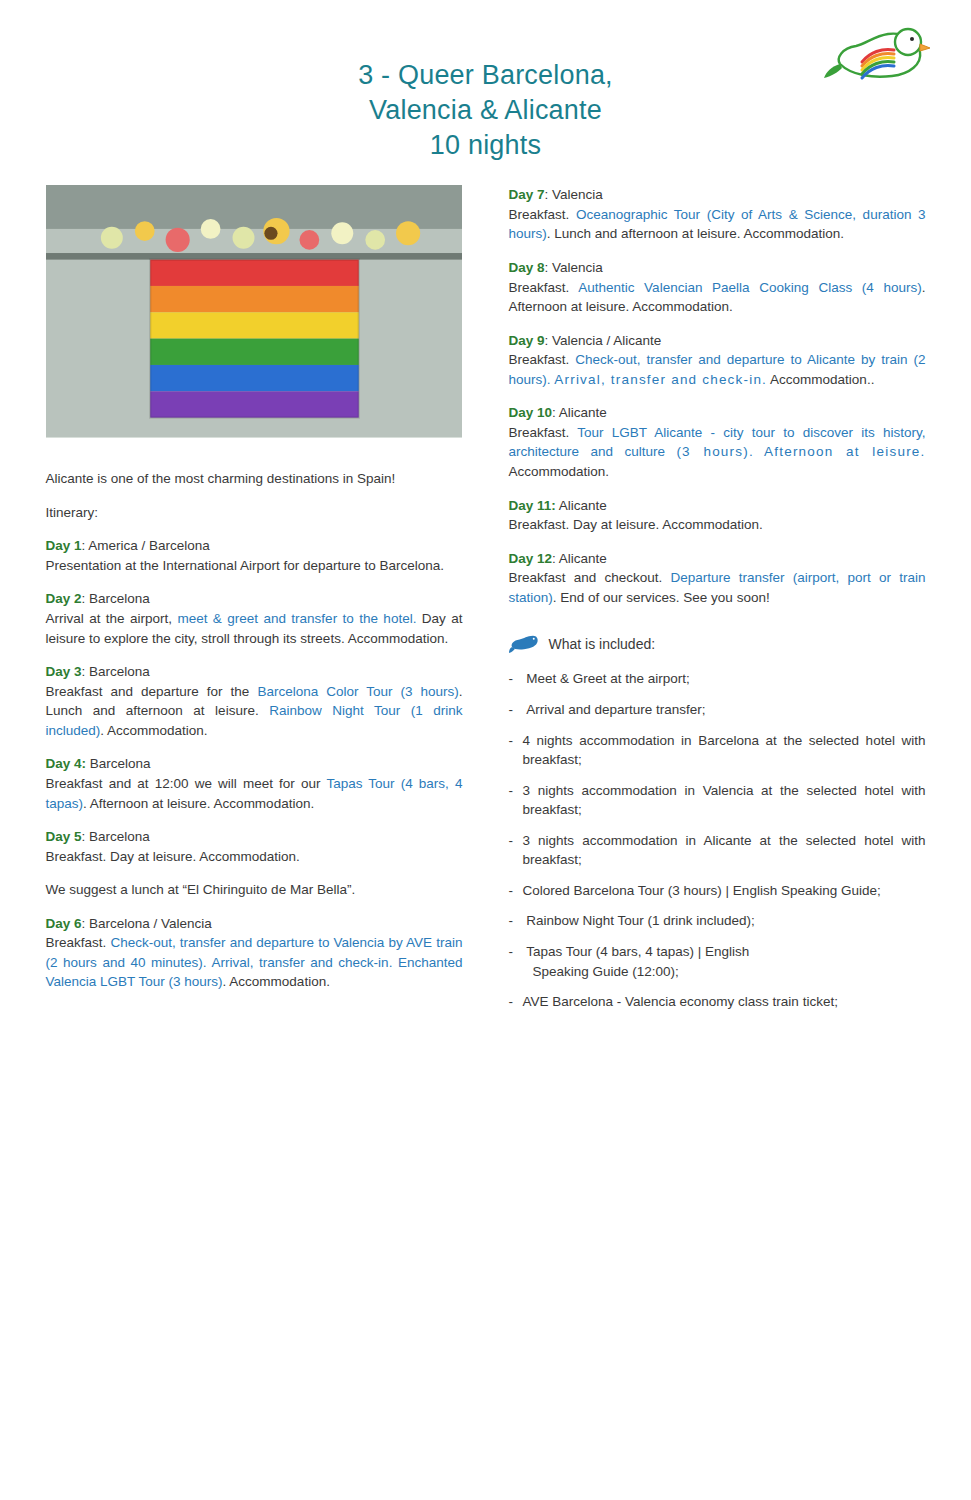3 - Queer Barcelona,
Valencia & Alicante
10 nights
Alicante is one of the most charming destinations in Spain!
Itinerary:
Day 1: America / Barcelona
Presentation at the International Airport for departure to Barcelona.
Day 2: Barcelona
Arrival at the airport, meet & greet and transfer to the hotel. Day at leisure to explore the city, stroll through its streets. Accommodation.
Day 3: Barcelona
Breakfast and departure for the Barcelona Color Tour (3 hours). Lunch and afternoon at leisure. Rainbow Night Tour (1 drink included). Accommodation.
Day 4: Barcelona
Breakfast and at 12:00 we will meet for our Tapas Tour (4 bars, 4 tapas). Afternoon at leisure. Accommodation.
Day 5: Barcelona
Breakfast. Day at leisure. Accommodation.
We suggest a lunch at “El Chiringuito de Mar Bella”.
Day 6: Barcelona / Valencia
Breakfast. Check-out, transfer and departure to Valencia by AVE train (2 hours and 40 minutes). Arrival, transfer and check-in. Enchanted Valencia LGBT Tour (3 hours). Accommodation.
Day 7: Valencia
Breakfast. Oceanographic Tour (City of Arts & Science, duration 3 hours). Lunch and afternoon at leisure. Accommodation.
Day 8: Valencia
Breakfast. Authentic Valencian Paella Cooking Class (4 hours). Afternoon at leisure. Accommodation.
Day 9: Valencia / Alicante
Breakfast. Check-out, transfer and departure to Alicante by train (2 hours). Arrival, transfer and check-in. Accommodation..
Day 10: Alicante
Breakfast. Tour LGBT Alicante - city tour to discover its history, architecture and culture (3 hours). Afternoon at leisure. Accommodation.
Day 11: Alicante
Breakfast. Day at leisure. Accommodation.
Day 12: Alicante
Breakfast and checkout. Departure transfer (airport, port or train station). End of our services. See you soon!
What is included:
Meet & Greet at the airport;
Arrival and departure transfer;
4 nights accommodation in Barcelona at the selected hotel with breakfast;
3 nights accommodation in Valencia at the selected hotel with breakfast;
3 nights accommodation in Alicante at the selected hotel with breakfast;
Colored Barcelona Tour (3 hours) | English Speaking Guide;
Rainbow Night Tour (1 drink included);
Tapas Tour (4 bars, 4 tapas) | EnglishSpeaking Guide (12:00);
AVE Barcelona - Valencia economy class train ticket;